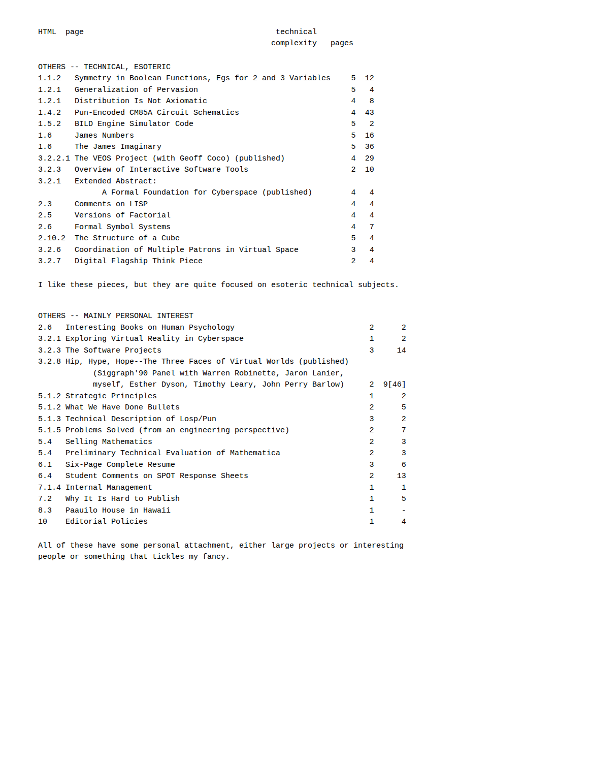HTML  page                                          technical
                                                   complexity   pages
OTHERS -- TECHNICAL, ESOTERIC
| 1.1.2 | Symmetry in Boolean Functions, Egs for 2 and 3 Variables | 5 | 12 |
| 1.2.1 | Generalization of Pervasion | 5 | 4 |
| 1.2.1 | Distribution Is Not Axiomatic | 4 | 8 |
| 1.4.2 | Pun-Encoded CM85A Circuit Schematics | 4 | 43 |
| 1.5.2 | BILD Engine Simulator Code | 5 | 2 |
| 1.6 | James Numbers | 5 | 16 |
| 1.6 | The James Imaginary | 5 | 36 |
| 3.2.2.1 | The VEOS Project (with Geoff Coco) (published) | 4 | 29 |
| 3.2.3 | Overview of Interactive Software Tools | 2 | 10 |
| 3.2.1 | Extended Abstract: | | |
| | A Formal Foundation for Cyberspace (published) | 4 | 4 |
| 2.3 | Comments on LISP | 4 | 4 |
| 2.5 | Versions of Factorial | 4 | 4 |
| 2.6 | Formal Symbol Systems | 4 | 7 |
| 2.10.2 | The Structure of a Cube | 5 | 4 |
| 3.2.6 | Coordination of Multiple Patrons in Virtual Space | 3 | 4 |
| 3.2.7 | Digital Flagship Think Piece | 2 | 4 |
I like these pieces, but they are quite focused on esoteric technical subjects.
OTHERS -- MAINLY PERSONAL INTEREST
| 2.6 | Interesting Books on Human Psychology | 2 | 2 |
| 3.2.1 | Exploring Virtual Reality in Cyberspace | 1 | 2 |
| 3.2.3 | The Software Projects | 3 | 14 |
| 3.2.8 | Hip, Hype, Hope--The Three Faces of Virtual Worlds (published) | | |
| | (Siggraph'90 Panel with Warren Robinette, Jaron Lanier, | | |
| | myself, Esther Dyson, Timothy Leary, John Perry Barlow) | 2 | 9[46] |
| 5.1.2 | Strategic Principles | 1 | 2 |
| 5.1.2 | What We Have Done Bullets | 2 | 5 |
| 5.1.3 | Technical Description of Losp/Pun | 3 | 2 |
| 5.1.5 | Problems Solved (from an engineering perspective) | 2 | 7 |
| 5.4 | Selling Mathematics | 2 | 3 |
| 5.4 | Preliminary Technical Evaluation of Mathematica | 2 | 3 |
| 6.1 | Six-Page Complete Resume | 3 | 6 |
| 6.4 | Student Comments on SPOT Response Sheets | 2 | 13 |
| 7.1.4 | Internal Management | 1 | 1 |
| 7.2 | Why It Is Hard to Publish | 1 | 5 |
| 8.3 | Paauilo House in Hawaii | 1 | - |
| 10 | Editorial Policies | 1 | 4 |
All of these have some personal attachment, either large projects or interesting
people or something that tickles my fancy.